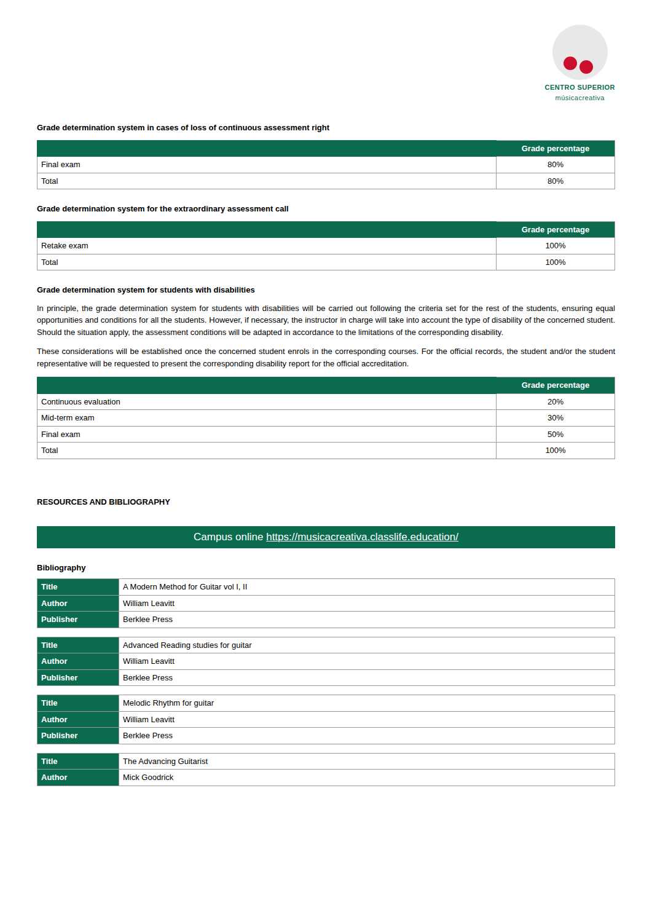CENTRO SUPERIORmúsicacreativa
Grade determination system in cases of loss of continuous assessment right
| | Grade percentage |
| Final exam | 80% |
| Total | 80% |
Grade determination system for the extraordinary assessment call
| | Grade percentage |
| Retake exam | 100% |
| Total | 100% |
Grade determination system for students with disabilities
In principle, the grade determination system for students with disabilities will be carried out following the criteria set for the rest of the students, ensuring equal opportunities and conditions for all the students. However, if necessary, the instructor in charge will take into account the type of disability of the concerned student. Should the situation apply, the assessment conditions will be adapted in accordance to the limitations of the corresponding disability.
These considerations will be established once the concerned student enrols in the corresponding courses. For the official records, the student and/or the student representative will be requested to present the corresponding disability report for the official accreditation.
| | Grade percentage |
| Continuous evaluation | 20% |
| Mid-term exam | 30% |
| Final exam | 50% |
| Total | 100% |
RESOURCES AND BIBLIOGRAPHY
Campus online https://musicacreativa.classlife.education/
Bibliography
| Title | A Modern Method for Guitar vol I, II |
| Author | William Leavitt |
| Publisher | Berklee Press |
| Title | Advanced Reading studies for guitar |
| Author | William Leavitt |
| Publisher | Berklee Press |
| Title | Melodic Rhythm for guitar |
| Author | William Leavitt |
| Publisher | Berklee Press |
| Title | The Advancing Guitarist |
| Author | Mick Goodrick |